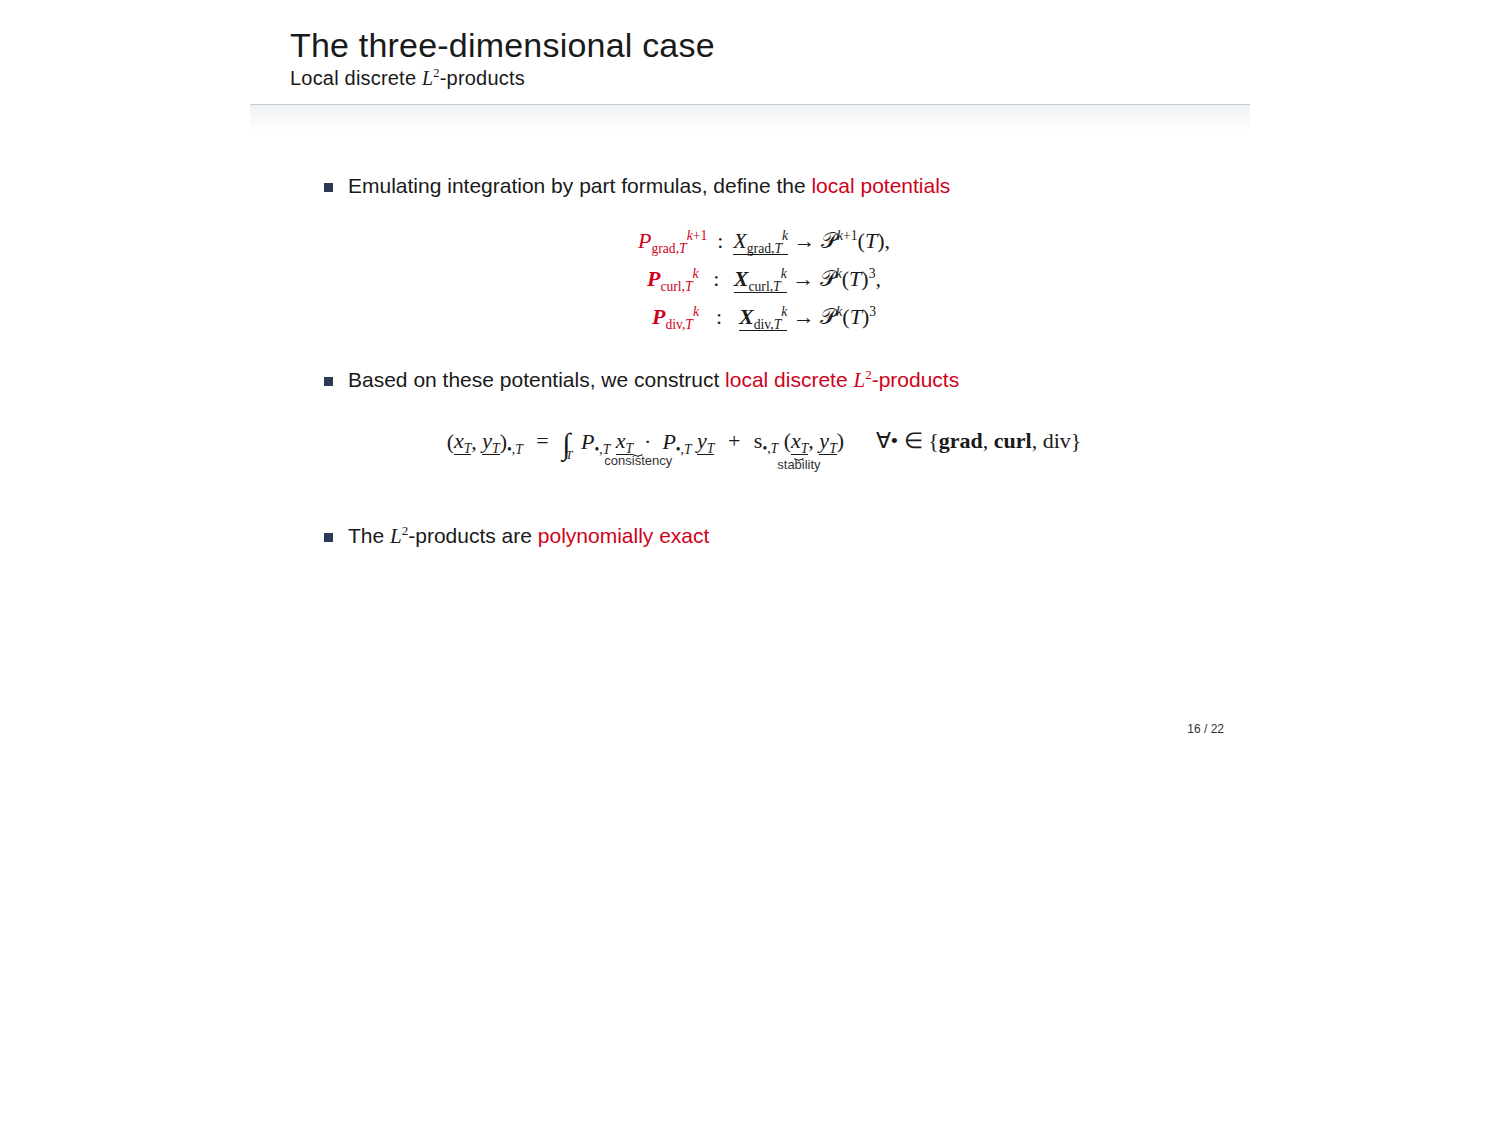The three-dimensional case
Local discrete L2-products
Emulating integration by part formulas, define the local potentials
Pgrad,Tk+1 : Xgrad,Tk → 𝒫k+1(T), Pcurl,Tk : Xcurl,Tk → 𝒫k(T)3, Pdiv,Tk : Xdiv,Tk → 𝒫k(T)3
Based on these potentials, we construct local discrete L2-products
(xT, yT)•,T = ∫T P•,T xT · P•,T yT ⏟ consistency + s•,T (xT, yT) ⏟ stability ∀• ∈ {grad, curl, div}
The L2-products are polynomially exact
16 / 22